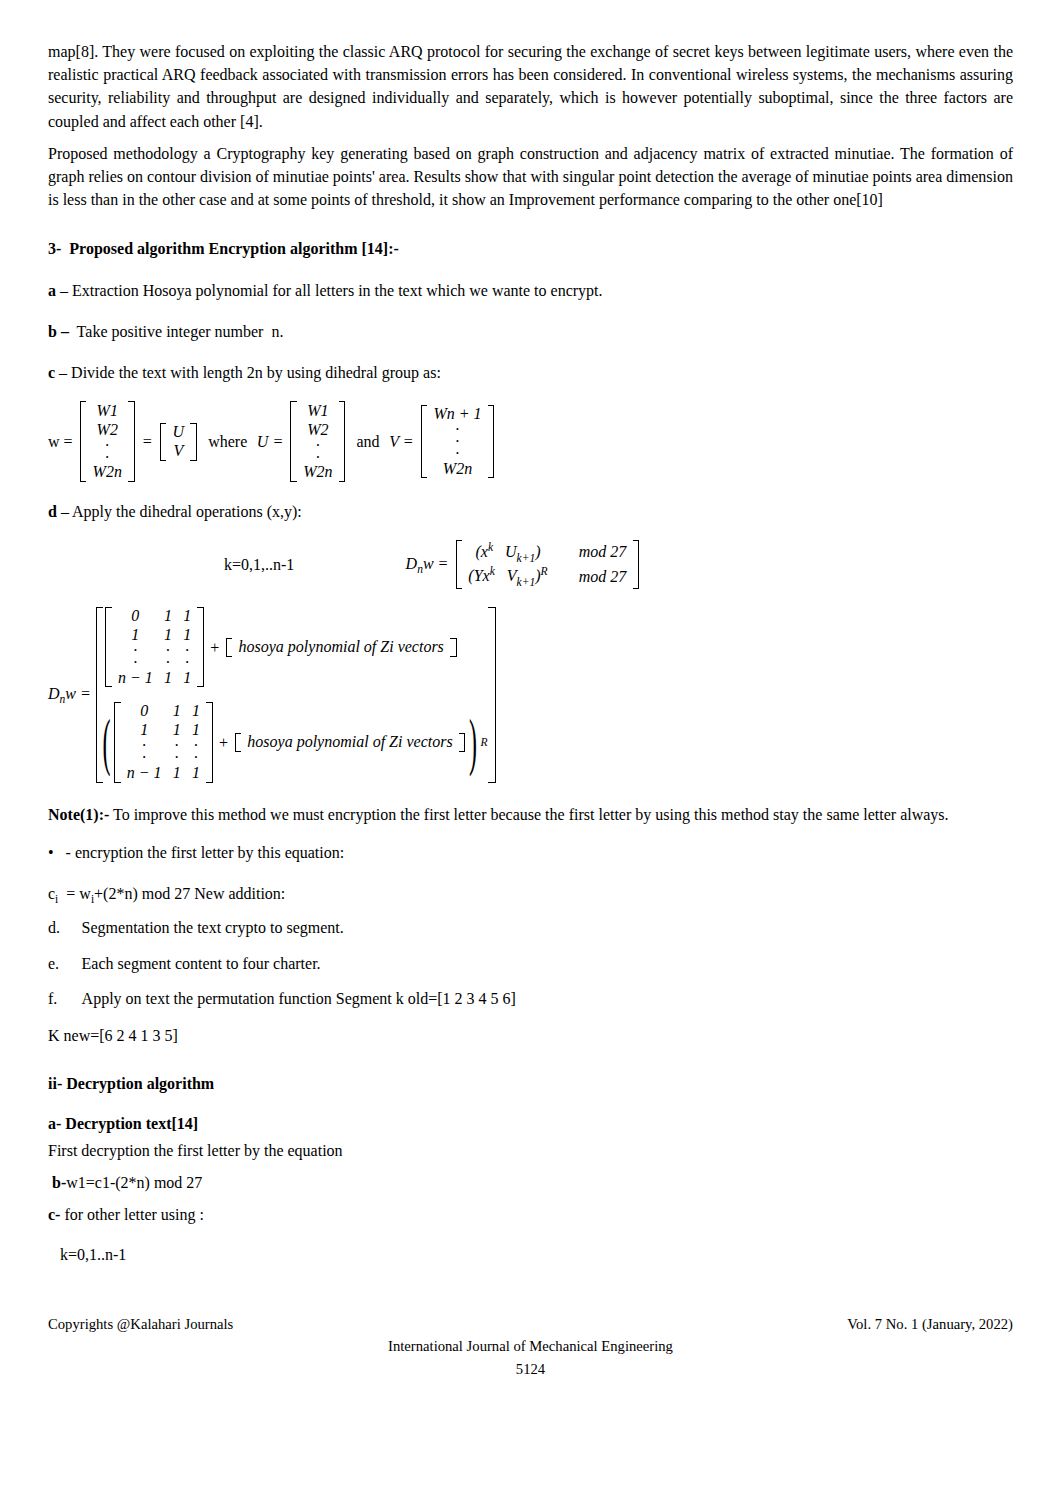map[8]. They were focused on exploiting the classic ARQ protocol for securing the exchange of secret keys between legitimate users, where even the realistic practical ARQ feedback associated with transmission errors has been considered. In conventional wireless systems, the mechanisms assuring security, reliability and throughput are designed individually and separately, which is however potentially suboptimal, since the three factors are coupled and affect each other [4].
Proposed methodology a Cryptography key generating based on graph construction and adjacency matrix of extracted minutiae. The formation of graph relies on contour division of minutiae points' area. Results show that with singular point detection the average of minutiae points area dimension is less than in the other case and at some points of threshold, it show an Improvement performance comparing to the other one[10]
3- Proposed algorithm Encryption algorithm [14]:-
a – Extraction Hosoya polynomial for all letters in the text which we wante to encrypt.
b – Take positive integer number n.
c – Divide the text with length 2n by using dihedral group as:
w =
| W1 |
| W2 |
| · |
| · |
| W2n |
=
| U |
| V |
where U =
| W1 |
| W2 |
| · |
| · |
| W2n |
and V =
| Wn + 1 |
| · |
| · |
| · |
| W2n |
d – Apply the dihedral operations (x,y):
k=0,1,..n-1 Dnw =
| (x k U k+1 ) | mod 27 |
| (Yx k V k+1 ) R | mod 27 |
Dnw =
| 0 | 1 | 1 |
| 1 | 1 | 1 |
| · | · | · |
| · | · | · |
| n − 1 | 1 | 1 |
+
| hosoya polynomial of Zi vectors |
| 0 | 1 | 1 |
| 1 | 1 | 1 |
| · | · | · |
| · | · | · |
| n − 1 | 1 | 1 |
+
| hosoya polynomial of Zi vectors |
R
Note(1):- To improve this method we must encryption the first letter because the first letter by using this method stay the same letter always.
• - encryption the first letter by this equation:
ci = wi+(2*n) mod 27 New addition:
d. Segmentation the text crypto to segment.
e. Each segment content to four charter.
f. Apply on text the permutation function Segment k old=[1 2 3 4 5 6]
K new=[6 2 4 1 3 5]
ii- Decryption algorithm
a- Decryption text[14]
First decryption the first letter by the equation
b-w1=c1-(2*n) mod 27
c- for other letter using :
k=0,1..n-1
Copyrights @Kalahari Journals Vol. 7 No. 1 (January, 2022)
International Journal of Mechanical Engineering
5124